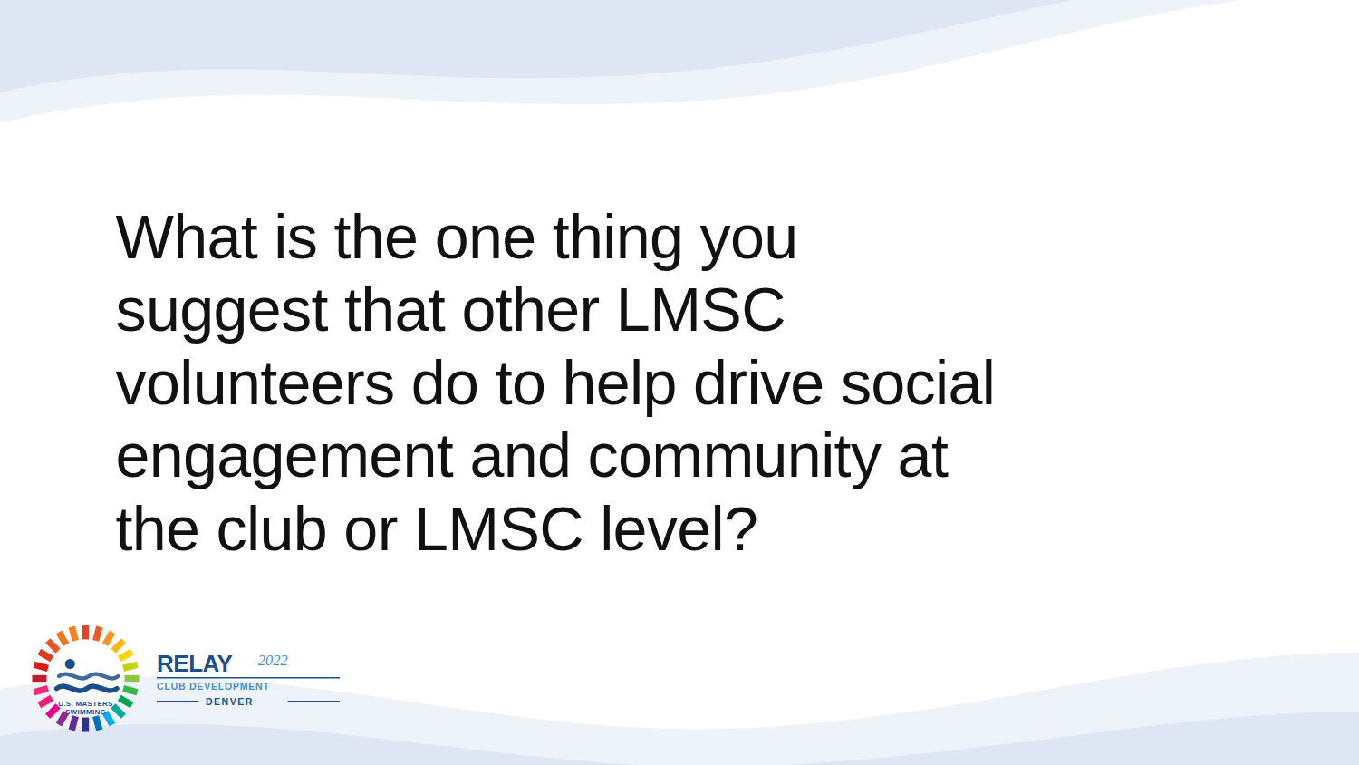What is the one thing you suggest that other LMSC volunteers do to help drive social engagement and community at the club or LMSC level?
U.S. Masters Swimming U.S. MASTERS SWIMMING Relay 2022 Club Development — Denver RELAY 2022 CLUB DEVELOPMENT DENVER